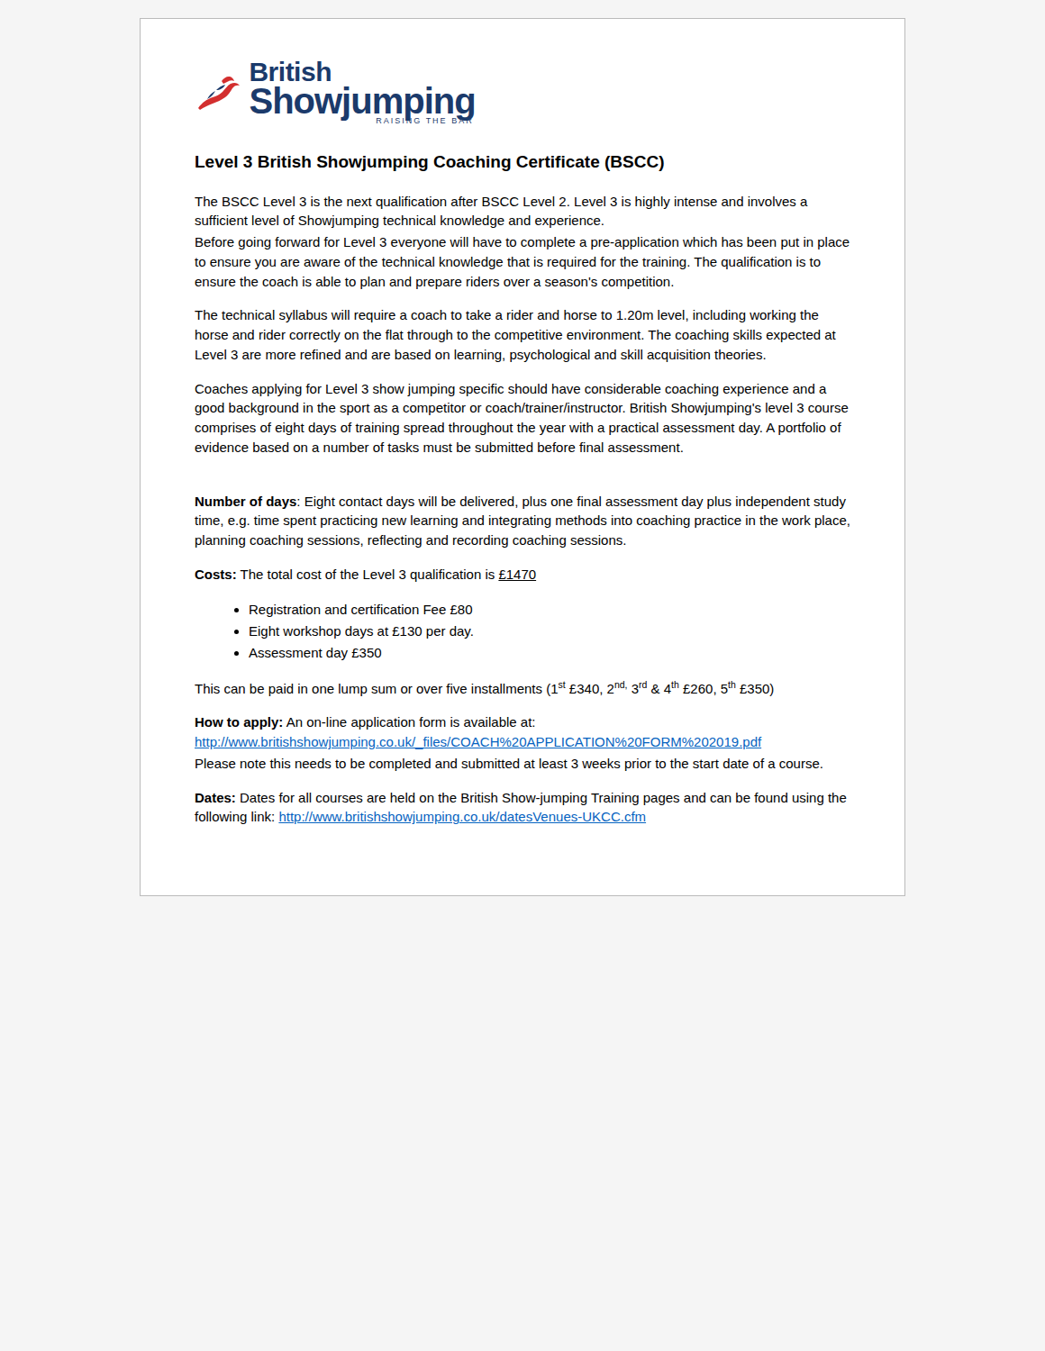British Showjumping RAISING THE BAR
Level 3 British Showjumping Coaching Certificate (BSCC)
The BSCC Level 3 is the next qualification after BSCC Level 2. Level 3 is highly intense and involves a sufficient level of Showjumping technical knowledge and experience.
Before going forward for Level 3 everyone will have to complete a pre-application which has been put in place to ensure you are aware of the technical knowledge that is required for the training. The qualification is to ensure the coach is able to plan and prepare riders over a season's competition.
The technical syllabus will require a coach to take a rider and horse to 1.20m level, including working the horse and rider correctly on the flat through to the competitive environment. The coaching skills expected at Level 3 are more refined and are based on learning, psychological and skill acquisition theories.
Coaches applying for Level 3 show jumping specific should have considerable coaching experience and a good background in the sport as a competitor or coach/trainer/instructor. British Showjumping's level 3 course comprises of eight days of training spread throughout the year with a practical assessment day. A portfolio of evidence based on a number of tasks must be submitted before final assessment.
Number of days: Eight contact days will be delivered, plus one final assessment day plus independent study time, e.g. time spent practicing new learning and integrating methods into coaching practice in the work place, planning coaching sessions, reflecting and recording coaching sessions.
Costs: The total cost of the Level 3 qualification is £1470
Registration and certification Fee £80
Eight workshop days at £130 per day.
Assessment day £350
This can be paid in one lump sum or over five installments (1st £340, 2nd, 3rd & 4th £260, 5th £350)
How to apply: An on-line application form is available at:
http://www.britishshowjumping.co.uk/_files/COACH%20APPLICATION%20FORM%202019.pdf
Please note this needs to be completed and submitted at least 3 weeks prior to the start date of a course.
Dates: Dates for all courses are held on the British Show-jumping Training pages and can be found using the following link: http://www.britishshowjumping.co.uk/datesVenues-UKCC.cfm